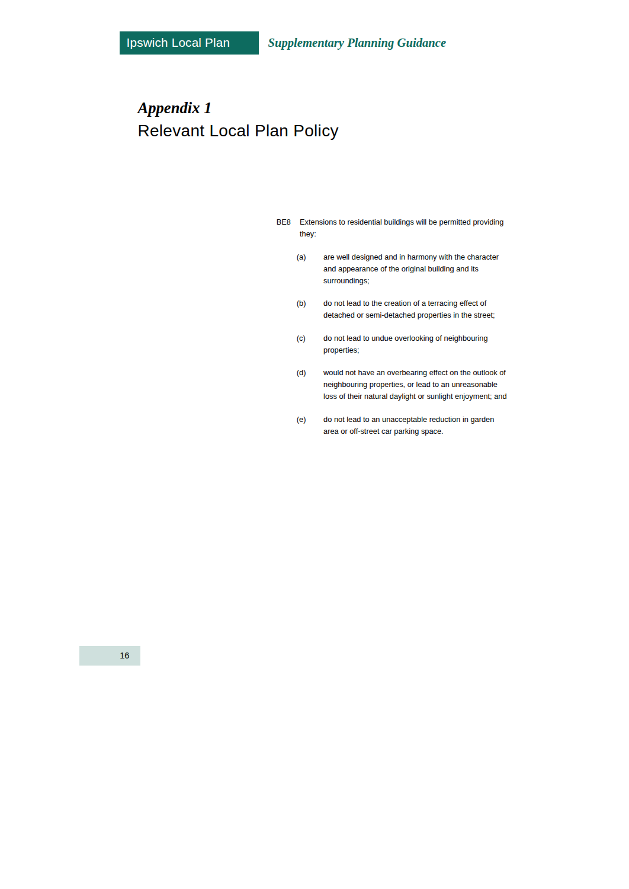Ipswich Local Plan
Supplementary Planning Guidance
Appendix 1
Relevant Local Plan Policy
BE8
Extensions to residential buildings will be permitted providing they:
(a) are well designed and in harmony with the character and appearance of the original building and its surroundings;
(b) do not lead to the creation of a terracing effect of detached or semi-detached properties in the street;
(c) do not lead to undue overlooking of neighbouring properties;
(d) would not have an overbearing effect on the outlook of neighbouring properties, or lead to an unreasonable loss of their natural daylight or sunlight enjoyment; and
(e) do not lead to an unacceptable reduction in garden area or off-street car parking space.
16